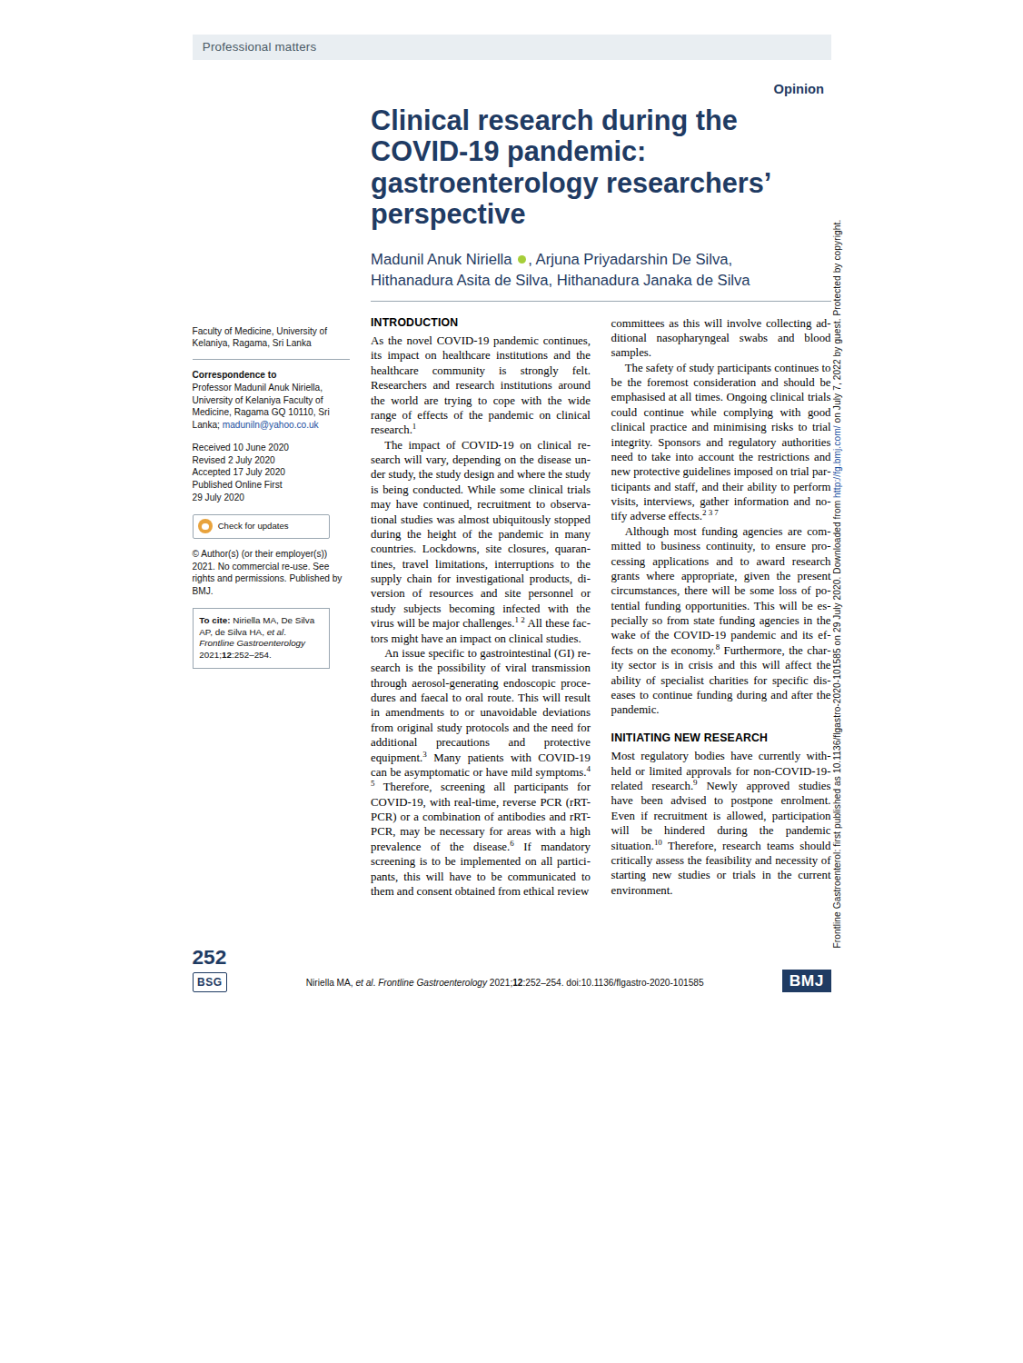Frontline Gastroenterol: first published as 10.1136/flgastro-2020-101585 on 29 July 2020. Downloaded from http://fg.bmj.com/ on July 7, 2022 by guest. Protected by copyright.
Professional matters
Opinion
Clinical research during the COVID-19 pandemic: gastroenterology researchers’ perspective
Madunil Anuk Niriella , Arjuna Priyadarshin De Silva,
Hithanadura Asita de Silva, Hithanadura Janaka de Silva
Faculty of Medicine, University of Kelaniya, Ragama, Sri Lanka
Correspondence to
Professor Madunil Anuk Niriella, University of Kelaniya Faculty of Medicine, Ragama GQ 10110, Sri Lanka; maduniln@yahoo.co.uk
Received 10 June 2020
Revised 2 July 2020
Accepted 17 July 2020
Published Online First
29 July 2020
Check for updates
© Author(s) (or their employer(s)) 2021. No commercial re-use. See rights and permissions. Published by BMJ.
To cite: Niriella MA, De Silva AP, de Silva HA, et al. Frontline Gastroenterology 2021;12:252–254.
Introduction
As the novel COVID-19 pandemic continues, its impact on healthcare institutions and the healthcare community is strongly felt. Researchers and research institutions around the world are trying to cope with the wide range of effects of the pandemic on clinical research.1
The impact of COVID-19 on clinical research will vary, depending on the disease under study, the study design and where the study is being conducted. While some clinical trials may have continued, recruitment to observational studies was almost ubiquitously stopped during the height of the pandemic in many countries. Lockdowns, site closures, quarantines, travel limitations, interruptions to the supply chain for investigational products, diversion of resources and site personnel or study subjects becoming infected with the virus will be major challenges.1 2 All these factors might have an impact on clinical studies.
An issue specific to gastrointestinal (GI) research is the possibility of viral transmission through aerosol-generating endoscopic procedures and faecal to oral route. This will result in amendments to or unavoidable deviations from original study protocols and the need for additional precautions and protective equipment.3 Many patients with COVID-19 can be asymptomatic or have mild symptoms.4 5 Therefore, screening all participants for COVID-19, with real-time, reverse PCR (rRT-PCR) or a combination of antibodies and rRT-PCR, may be necessary for areas with a high prevalence of the disease.6 If mandatory screening is to be implemented on all participants, this will have to be communicated to them and consent obtained from ethical review
committees as this will involve collecting additional nasopharyngeal swabs and blood samples.
The safety of study participants continues to be the foremost consideration and should be emphasised at all times. Ongoing clinical trials could continue while complying with good clinical practice and minimising risks to trial integrity. Sponsors and regulatory authorities need to take into account the restrictions and new protective guidelines imposed on trial participants and staff, and their ability to perform visits, interviews, gather information and notify adverse effects.2 3 7
Although most funding agencies are committed to business continuity, to ensure processing applications and to award research grants where appropriate, given the present circumstances, there will be some loss of potential funding opportunities. This will be especially so from state funding agencies in the wake of the COVID-19 pandemic and its effects on the economy.8 Furthermore, the charity sector is in crisis and this will affect the ability of specialist charities for specific diseases to continue funding during and after the pandemic.
Initiating new research
Most regulatory bodies have currently withheld or limited approvals for non-COVID-19-related research.9 Newly approved studies have been advised to postpone enrolment. Even if recruitment is allowed, participation will be hindered during the pandemic situation.10 Therefore, research teams should critically assess the feasibility and necessity of starting new studies or trials in the current environment.
252
BSG
Niriella MA, et al. Frontline Gastroenterology 2021;12:252–254. doi:10.1136/flgastro-2020-101585
BMJ